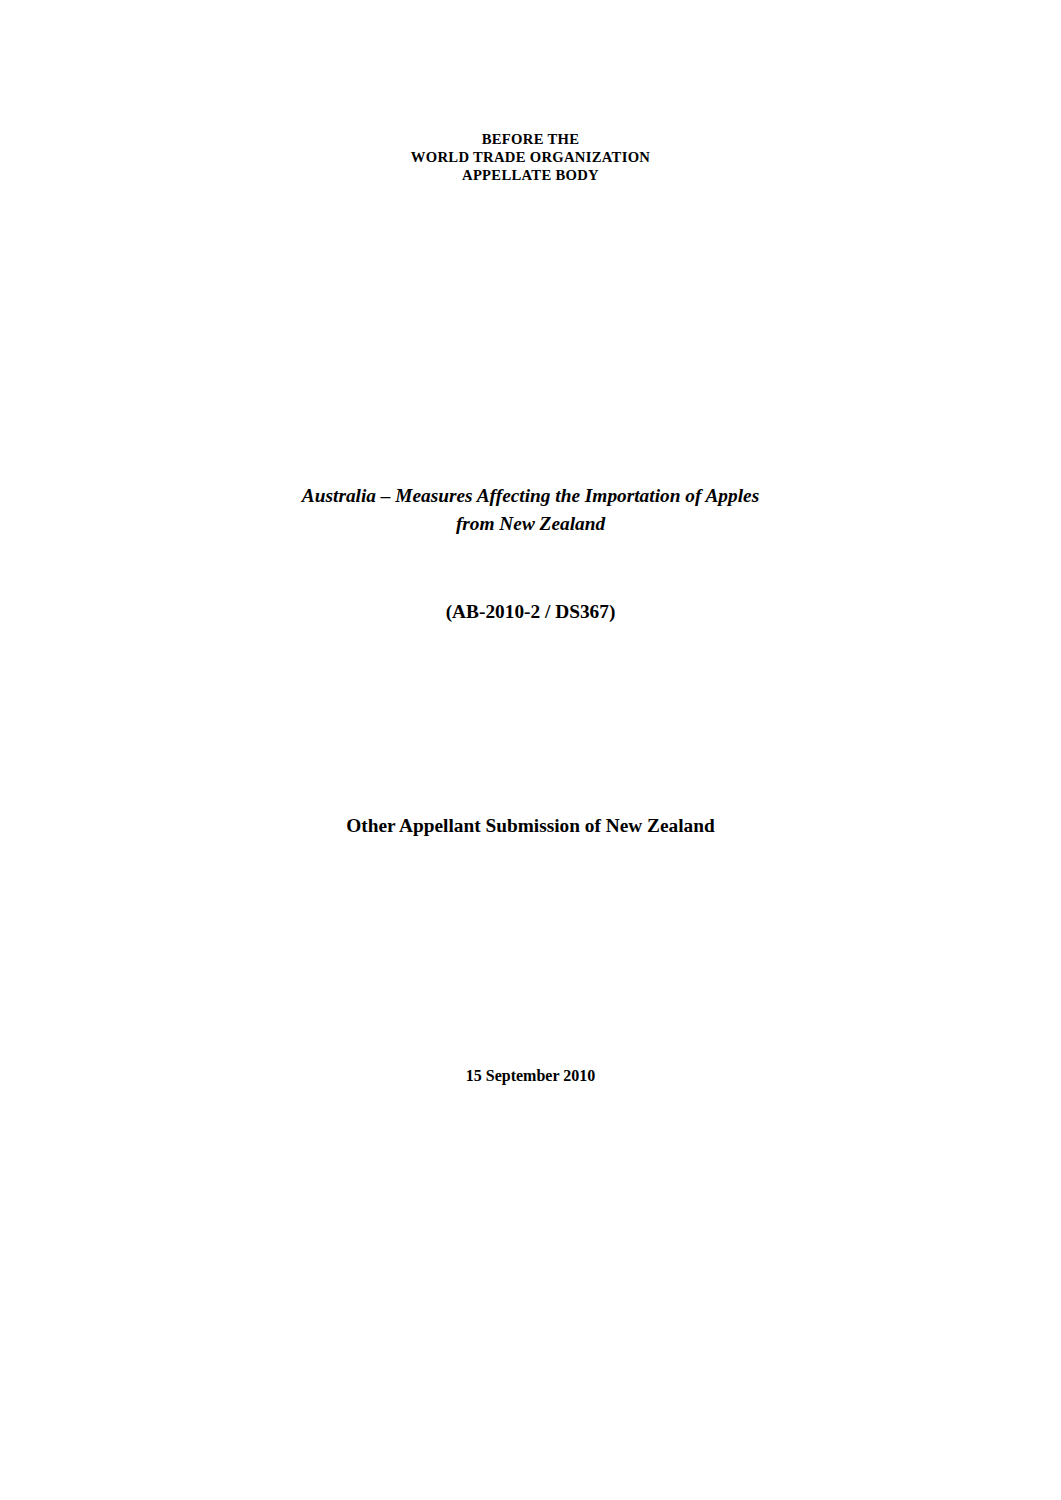Before the
World Trade Organization
Appellate Body
Australia – Measures Affecting the Importation of Apples
from New Zealand
(AB-2010-2 / DS367)
Other Appellant Submission of New Zealand
15 September 2010